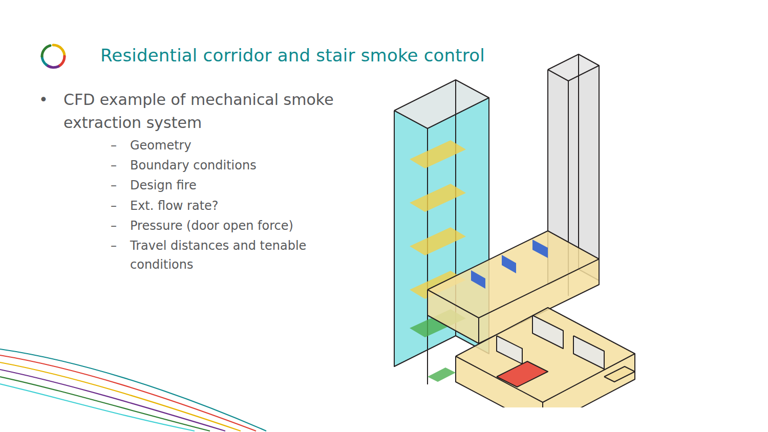Residential corridor and stair smoke control
CFD example of mechanical smoke extraction system
Geometry
Boundary conditions
Design fire
Ext. flow rate?
Pressure (door open force)
Travel distances and tenable conditions